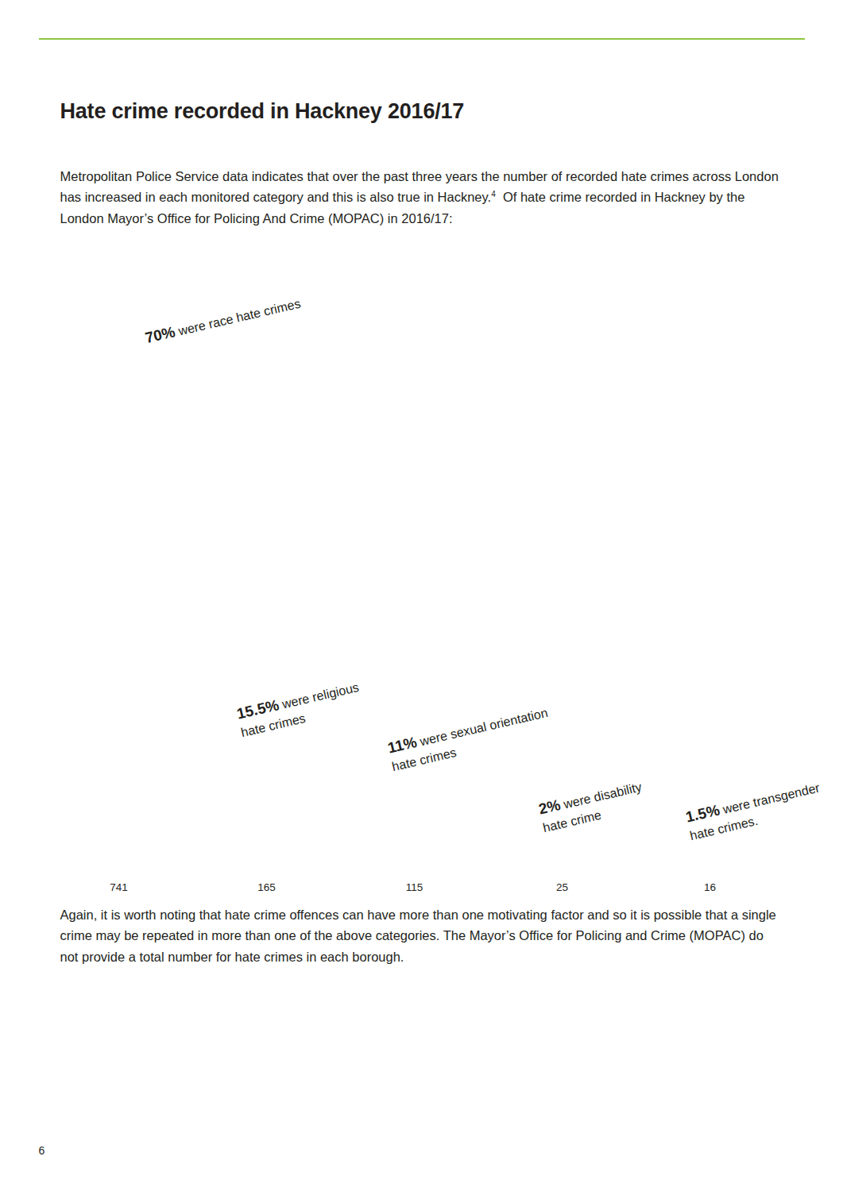Hate crime recorded in Hackney 2016/17
Metropolitan Police Service data indicates that over the past three years the number of recorded hate crimes across London has increased in each monitored category and this is also true in Hackney.4 Of hate crime recorded in Hackney by the London Mayor’s Office for Policing And Crime (MOPAC) in 2016/17:
70% were race hate crimes
15.5% were religious
hate crimes
11% were sexual orientation
hate crimes
2% were disability
hate crime
1.5% were transgender
hate crimes.
741
165
115
25
16
Again, it is worth noting that hate crime offences can have more than one motivating factor and so it is possible that a single crime may be repeated in more than one of the above categories. The Mayor’s Office for Policing and Crime (MOPAC) do not provide a total number for hate crimes in each borough.
6